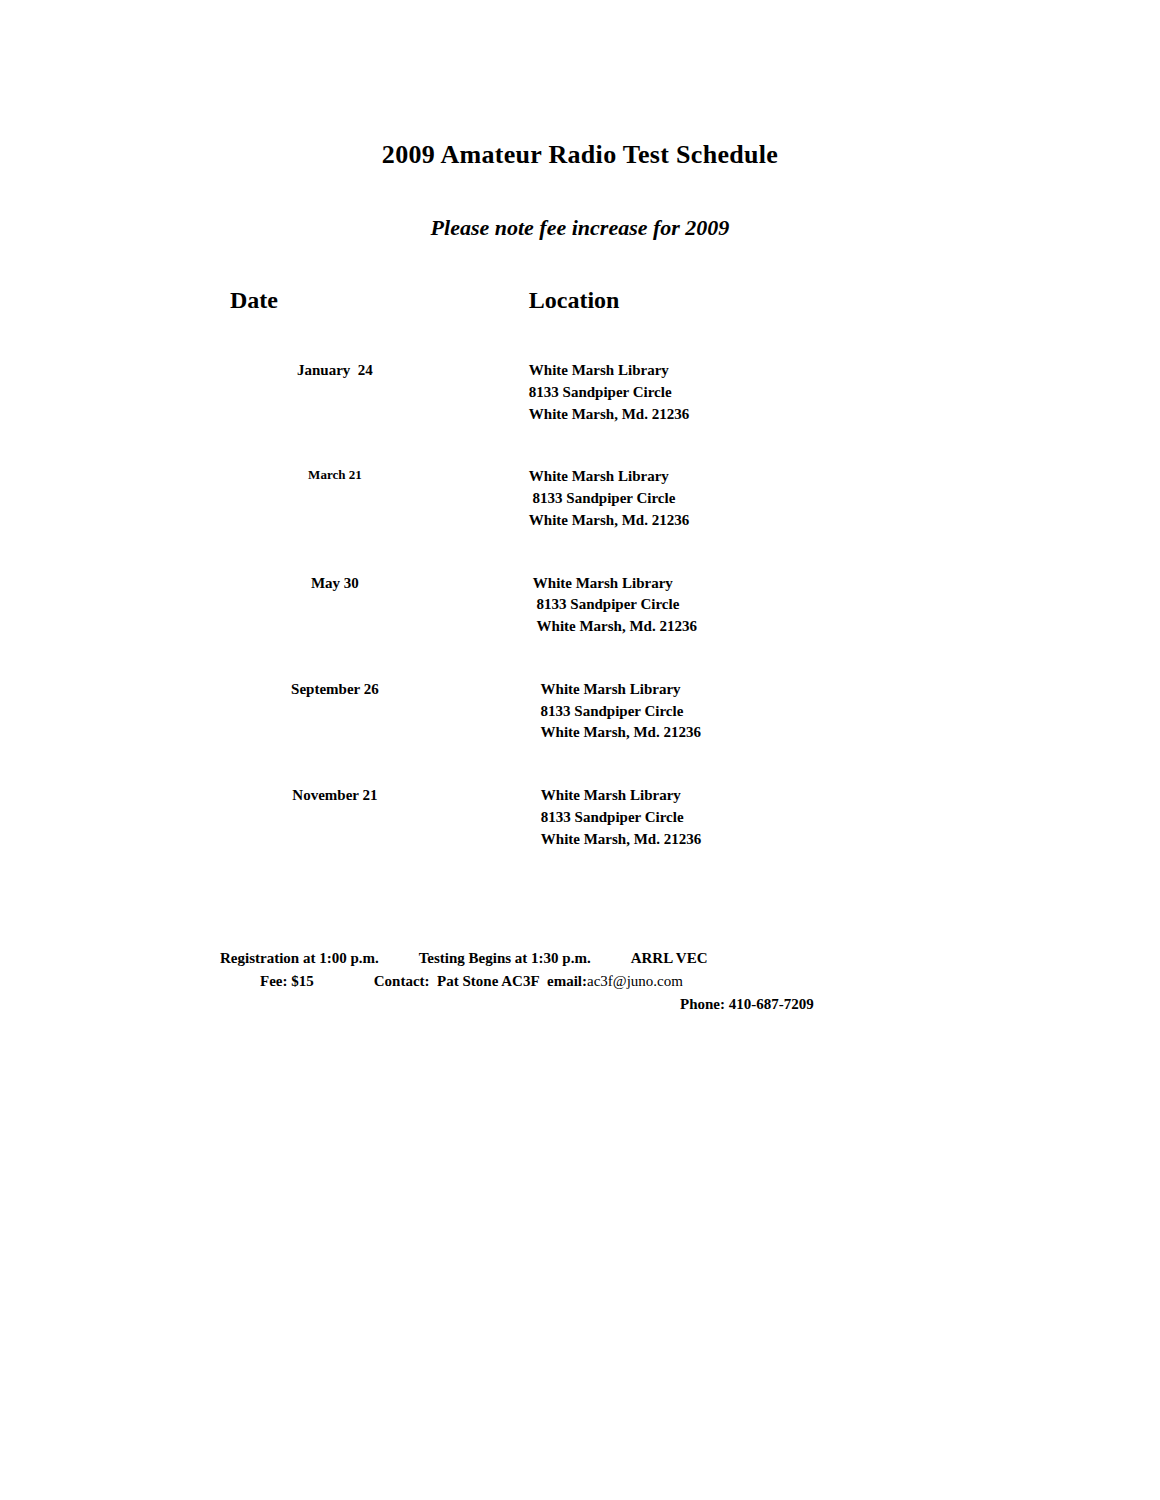2009 Amateur Radio Test Schedule
Please note fee increase for 2009
| Date | Location |
| --- | --- |
| January 24 | White Marsh Library 8133 Sandpiper Circle White Marsh, Md. 21236 |
| March 21 | White Marsh Library 8133 Sandpiper Circle White Marsh, Md. 21236 |
| May 30 | White Marsh Library 8133 Sandpiper Circle White Marsh, Md. 21236 |
| September 26 | White Marsh Library 8133 Sandpiper Circle White Marsh, Md. 21236 |
| November 21 | White Marsh Library 8133 Sandpiper Circle White Marsh, Md. 21236 |
Registration at 1:00 p.m. Testing Begins at 1:30 p.m. ARRL VEC
Fee: $15 Contact: Pat Stone AC3F email:ac3f@juno.com
Phone: 410-687-7209